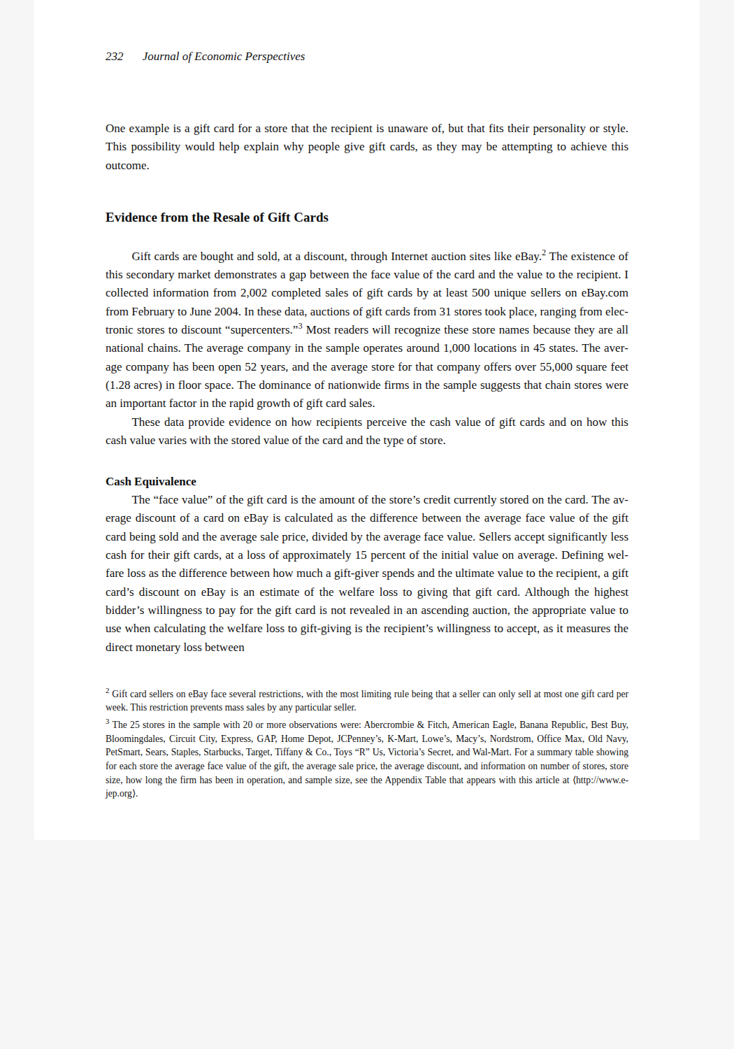232 Journal of Economic Perspectives
One example is a gift card for a store that the recipient is unaware of, but that fits their personality or style. This possibility would help explain why people give gift cards, as they may be attempting to achieve this outcome.
Evidence from the Resale of Gift Cards
Gift cards are bought and sold, at a discount, through Internet auction sites like eBay.2 The existence of this secondary market demonstrates a gap between the face value of the card and the value to the recipient. I collected information from 2,002 completed sales of gift cards by at least 500 unique sellers on eBay.com from February to June 2004. In these data, auctions of gift cards from 31 stores took place, ranging from electronic stores to discount “supercenters.”3 Most readers will recognize these store names because they are all national chains. The average company in the sample operates around 1,000 locations in 45 states. The average company has been open 52 years, and the average store for that company offers over 55,000 square feet (1.28 acres) in floor space. The dominance of nationwide firms in the sample suggests that chain stores were an important factor in the rapid growth of gift card sales.
These data provide evidence on how recipients perceive the cash value of gift cards and on how this cash value varies with the stored value of the card and the type of store.
Cash Equivalence
The “face value” of the gift card is the amount of the store’s credit currently stored on the card. The average discount of a card on eBay is calculated as the difference between the average face value of the gift card being sold and the average sale price, divided by the average face value. Sellers accept significantly less cash for their gift cards, at a loss of approximately 15 percent of the initial value on average. Defining welfare loss as the difference between how much a gift-giver spends and the ultimate value to the recipient, a gift card’s discount on eBay is an estimate of the welfare loss to giving that gift card. Although the highest bidder’s willingness to pay for the gift card is not revealed in an ascending auction, the appropriate value to use when calculating the welfare loss to gift-giving is the recipient’s willingness to accept, as it measures the direct monetary loss between
2 Gift card sellers on eBay face several restrictions, with the most limiting rule being that a seller can only sell at most one gift card per week. This restriction prevents mass sales by any particular seller.
3 The 25 stores in the sample with 20 or more observations were: Abercrombie & Fitch, American Eagle, Banana Republic, Best Buy, Bloomingdales, Circuit City, Express, GAP, Home Depot, JCPenney’s, K-Mart, Lowe’s, Macy’s, Nordstrom, Office Max, Old Navy, PetSmart, Sears, Staples, Starbucks, Target, Tiffany & Co., Toys “R” Us, Victoria’s Secret, and Wal-Mart. For a summary table showing for each store the average face value of the gift, the average sale price, the average discount, and information on number of stores, store size, how long the firm has been in operation, and sample size, see the Appendix Table that appears with this article at ⟨http://www.e-jep.org⟩.